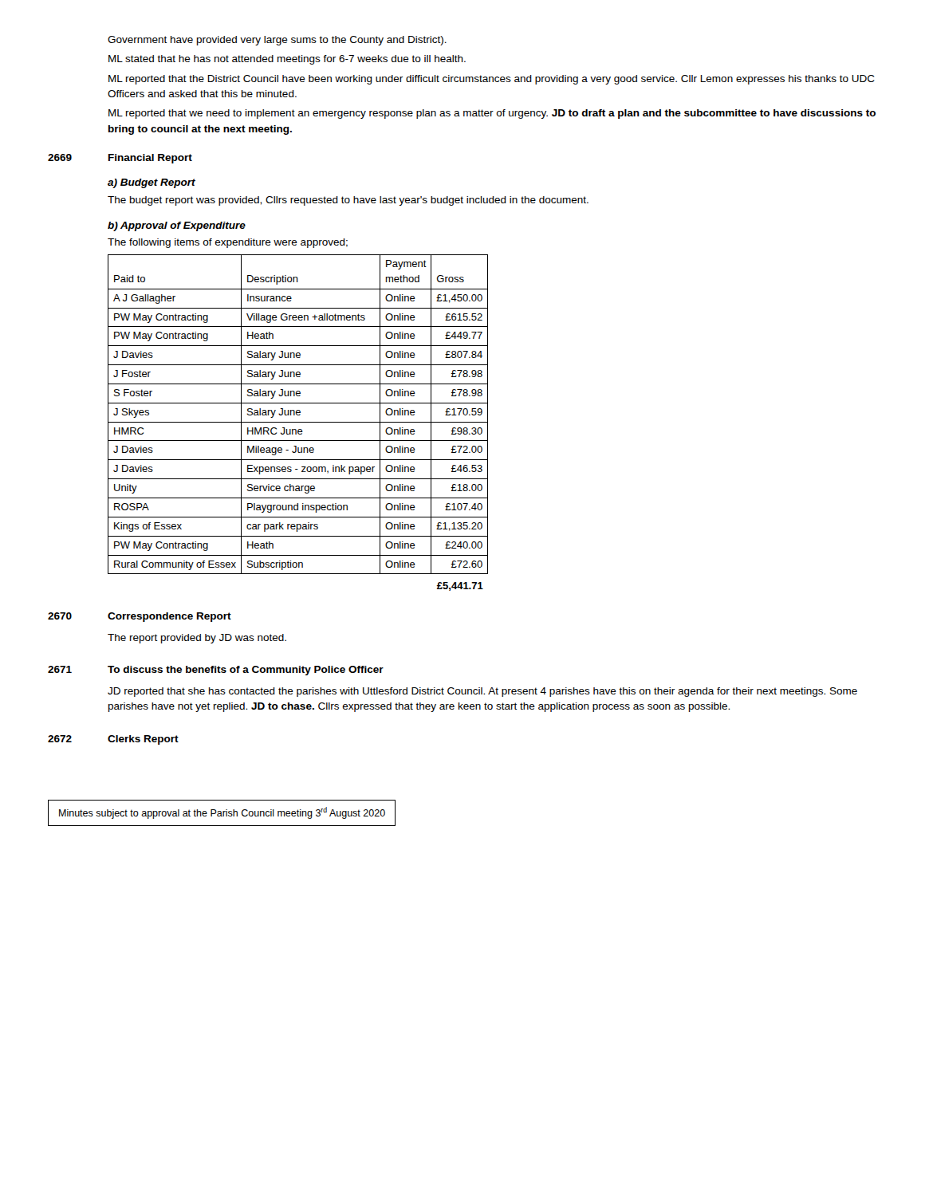Government have provided very large sums to the County and District).
ML stated that he has not attended meetings for 6-7 weeks due to ill health.
ML reported that the District Council have been working under difficult circumstances and providing a very good service. Cllr Lemon expresses his thanks to UDC Officers and asked that this be minuted.
ML reported that we need to implement an emergency response plan as a matter of urgency. JD to draft a plan and the subcommittee to have discussions to bring to council at the next meeting.
2669
Financial Report
a) Budget Report
The budget report was provided, Cllrs requested to have last year's budget included in the document.
b) Approval of Expenditure
The following items of expenditure were approved;
| Paid to | Description | Payment method | Gross |
| --- | --- | --- | --- |
| A J Gallagher | Insurance | Online | £1,450.00 |
| PW May Contracting | Village Green +allotments | Online | £615.52 |
| PW May Contracting | Heath | Online | £449.77 |
| J Davies | Salary June | Online | £807.84 |
| J Foster | Salary June | Online | £78.98 |
| S Foster | Salary June | Online | £78.98 |
| J Skyes | Salary June | Online | £170.59 |
| HMRC | HMRC June | Online | £98.30 |
| J Davies | Mileage - June | Online | £72.00 |
| J Davies | Expenses - zoom, ink paper | Online | £46.53 |
| Unity | Service charge | Online | £18.00 |
| ROSPA | Playground inspection | Online | £107.40 |
| Kings of Essex | car park repairs | Online | £1,135.20 |
| PW May Contracting | Heath | Online | £240.00 |
| Rural Community of Essex | Subscription | Online | £72.60 |
| £5,441.71 |
2670
Correspondence Report
The report provided by JD was noted.
2671
To discuss the benefits of a Community Police Officer
JD reported that she has contacted the parishes with Uttlesford District Council. At present 4 parishes have this on their agenda for their next meetings. Some parishes have not yet replied. JD to chase. Cllrs expressed that they are keen to start the application process as soon as possible.
2672
Clerks Report
Minutes subject to approval at the Parish Council meeting 3rd August 2020